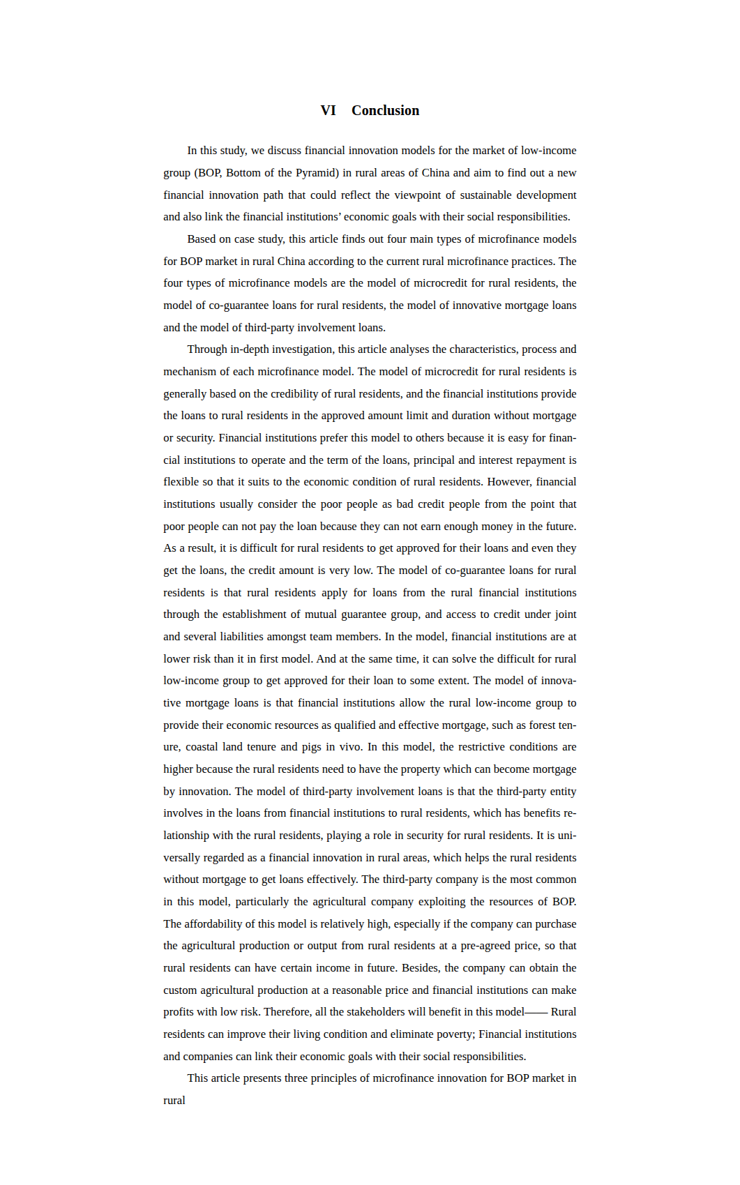VIConclusion
In this study, we discuss financial innovation models for the market of low-income group (BOP, Bottom of the Pyramid) in rural areas of China and aim to find out a new financial innovation path that could reflect the viewpoint of sustainable development and also link the financial institutions’ economic goals with their social responsibilities.
Based on case study, this article finds out four main types of microfinance models for BOP market in rural China according to the current rural microfinance practices. The four types of microfinance models are the model of microcredit for rural residents, the model of co-guarantee loans for rural residents, the model of innovative mortgage loans and the model of third-party involvement loans.
Through in-depth investigation, this article analyses the characteristics, process and mechanism of each microfinance model. The model of microcredit for rural residents is generally based on the credibility of rural residents, and the financial institutions provide the loans to rural residents in the approved amount limit and duration without mortgage or security. Financial institutions prefer this model to others because it is easy for financial institutions to operate and the term of the loans, principal and interest repayment is flexible so that it suits to the economic condition of rural residents. However, financial institutions usually consider the poor people as bad credit people from the point that poor people can not pay the loan because they can not earn enough money in the future. As a result, it is difficult for rural residents to get approved for their loans and even they get the loans, the credit amount is very low. The model of co-guarantee loans for rural residents is that rural residents apply for loans from the rural financial institutions through the establishment of mutual guarantee group, and access to credit under joint and several liabilities amongst team members. In the model, financial institutions are at lower risk than it in first model. And at the same time, it can solve the difficult for rural low-income group to get approved for their loan to some extent. The model of innovative mortgage loans is that financial institutions allow the rural low-income group to provide their economic resources as qualified and effective mortgage, such as forest tenure, coastal land tenure and pigs in vivo. In this model, the restrictive conditions are higher because the rural residents need to have the property which can become mortgage by innovation. The model of third-party involvement loans is that the third-party entity involves in the loans from financial institutions to rural residents, which has benefits relationship with the rural residents, playing a role in security for rural residents. It is universally regarded as a financial innovation in rural areas, which helps the rural residents without mortgage to get loans effectively. The third-party company is the most common in this model, particularly the agricultural company exploiting the resources of BOP. The affordability of this model is relatively high, especially if the company can purchase the agricultural production or output from rural residents at a pre-agreed price, so that rural residents can have certain income in future. Besides, the company can obtain the custom agricultural production at a reasonable price and financial institutions can make profits with low risk. Therefore, all the stakeholders will benefit in this model—— Rural residents can improve their living condition and eliminate poverty; Financial institutions and companies can link their economic goals with their social responsibilities.
This article presents three principles of microfinance innovation for BOP market in rural